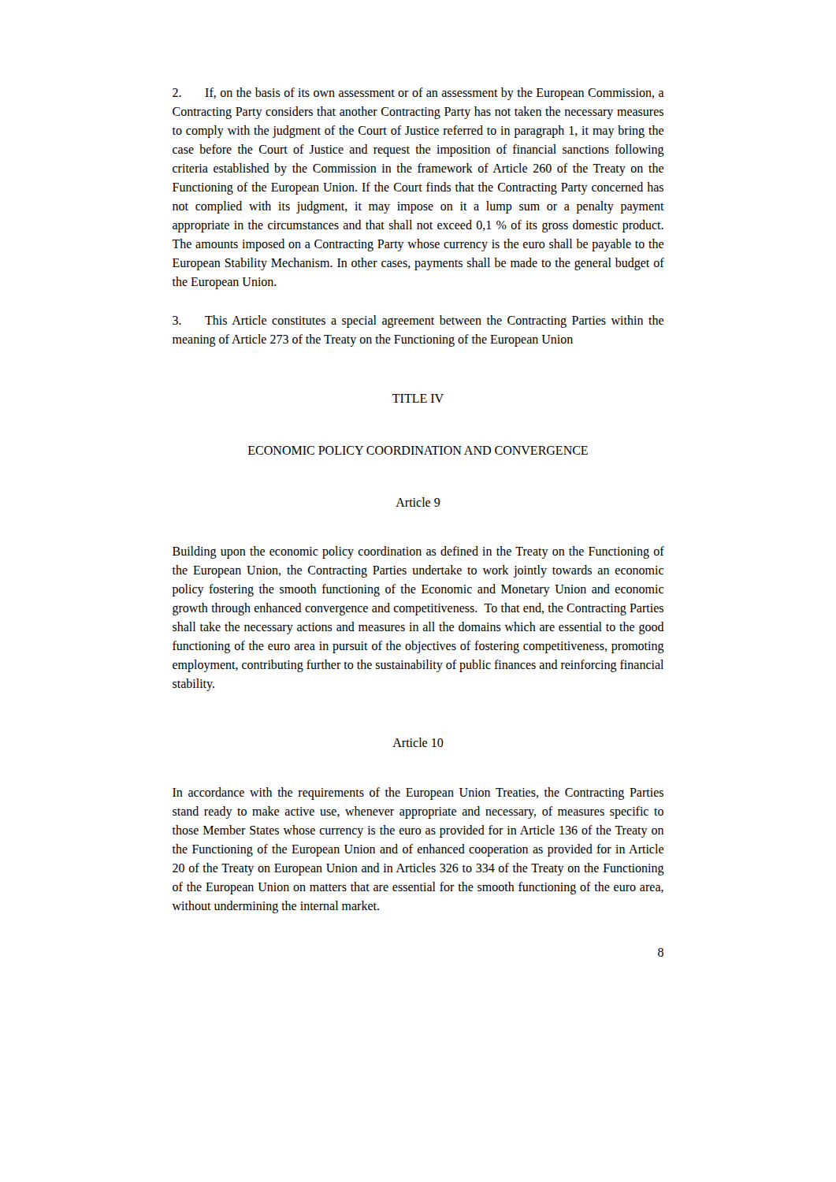2. If, on the basis of its own assessment or of an assessment by the European Commission, a Contracting Party considers that another Contracting Party has not taken the necessary measures to comply with the judgment of the Court of Justice referred to in paragraph 1, it may bring the case before the Court of Justice and request the imposition of financial sanctions following criteria established by the Commission in the framework of Article 260 of the Treaty on the Functioning of the European Union. If the Court finds that the Contracting Party concerned has not complied with its judgment, it may impose on it a lump sum or a penalty payment appropriate in the circumstances and that shall not exceed 0,1 % of its gross domestic product. The amounts imposed on a Contracting Party whose currency is the euro shall be payable to the European Stability Mechanism. In other cases, payments shall be made to the general budget of the European Union.
3. This Article constitutes a special agreement between the Contracting Parties within the meaning of Article 273 of the Treaty on the Functioning of the European Union
TITLE IV
ECONOMIC POLICY COORDINATION AND CONVERGENCE
Article 9
Building upon the economic policy coordination as defined in the Treaty on the Functioning of the European Union, the Contracting Parties undertake to work jointly towards an economic policy fostering the smooth functioning of the Economic and Monetary Union and economic growth through enhanced convergence and competitiveness. To that end, the Contracting Parties shall take the necessary actions and measures in all the domains which are essential to the good functioning of the euro area in pursuit of the objectives of fostering competitiveness, promoting employment, contributing further to the sustainability of public finances and reinforcing financial stability.
Article 10
In accordance with the requirements of the European Union Treaties, the Contracting Parties stand ready to make active use, whenever appropriate and necessary, of measures specific to those Member States whose currency is the euro as provided for in Article 136 of the Treaty on the Functioning of the European Union and of enhanced cooperation as provided for in Article 20 of the Treaty on European Union and in Articles 326 to 334 of the Treaty on the Functioning of the European Union on matters that are essential for the smooth functioning of the euro area, without undermining the internal market.
8